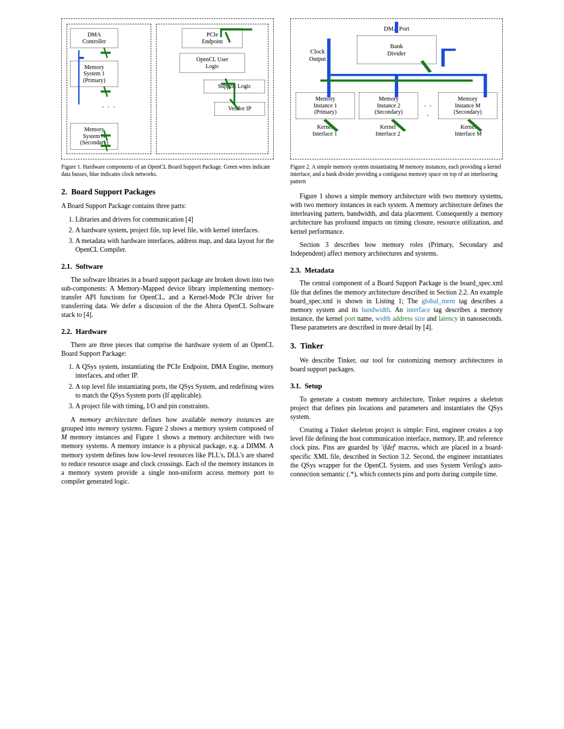DMA
Controller
Memory
System 1
(Primary)
. . .
Memory
System N
(Secondary)
PCIe
Endpoint
OpenCL User
Logic
Support Logic
Vendor IP
Figure 1. Hardware components of an OpenCL Board Support Package. Green wires indicate data busses, blue indicates clock networks.
2. Board Support Packages
A Board Support Package contains three parts:
Libraries and drivers for communication [4]
A hardware system, project file, top level file, with kernel interfaces.
A metadata with hardware interfaces, address map, and data layout for the OpenCL Compiler.
2.1. Software
The software libraries in a board support package are broken down into two sub-components: A Memory-Mapped device library implementing memory-transfer API functions for OpenCL, and a Kernel-Mode PCIe driver for transferring data. We defer a discussion of the the Altera OpenCL Software stack to [4].
2.2. Hardware
There are three pieces that comprise the hardware system of an OpenCL Board Support Package:
A QSys system, instantiating the PCIe Endpoint, DMA Engine, memory interfaces, and other IP.
A top level file instantiating ports, the QSys System, and redefining wires to match the QSys System ports (If applicable).
A project file with timing, I/O and pin constraints.
A memory architecture defines how available memory instances are grouped into memory systems. Figure 2 shows a memory system composed of M memory instances and Figure 1 shows a memory architecture with two memory systems. A memory instance is a physical package, e.g. a DIMM. A memory system defines how low-level resources like PLL's, DLL's are shared to reduce resource usage and clock crossings. Each of the memory instances in a memory system provide a single non-uniform access memory port to compiler generated logic.
DMA Port
Clock
Output
Bank
Divider
Memory
Instance 1
(Primary)
Memory
Instance 2
(Secondary)
. . .
Memory
Instance M
(Secondary)
Kernel
Interface 1
Kernel
Interface 2
Kernel
Interface M
Figure 2. A simple memory system instantiating M memory instances, each providing a kernel interface, and a bank divider providing a contiguous memory space on top of an interleaving pattern
Figure 1 shows a simple memory architecture with two memory systems, with two memory instances in each system. A memory architecture defines the interleaving pattern, bandwidth, and data placement. Consequently a memory architecture has profound impacts on timing closure, resource utilization, and kernel performance.
Section 3 describes how memory roles (Primary, Secondary and Independent) affect memory architectures and systems.
2.3. Metadata
The central component of a Board Support Package is the board_spec.xml file that defines the memory architecture described in Section 2.2. An example board_spec.xml is shown in Listing 1; The global_mem tag describes a memory system and its bandwidth. An interface tag describes a memory instance, the kernel port name, width address size and latency in nanoseconds. These parameters are described in more detail by [4].
3. Tinker
We describe Tinker, our tool for customizing memory architectures in board support packages.
3.1. Setup
To generate a custom memory architecture, Tinker requires a skeleton project that defines pin locations and parameters and instantiates the QSys system.
Creating a Tinker skeleton project is simple: First, engineer creates a top level file defining the host communication interface, memory, IP, and reference clock pins. Pins are guarded by 'ifdef' macros, which are placed in a board-specific XML file, described in Section 3.2. Second, the engineer instantiates the QSys wrapper for the OpenCL System, and uses System Verilog's auto-connection semantic (.*), which connects pins and ports during compile time.